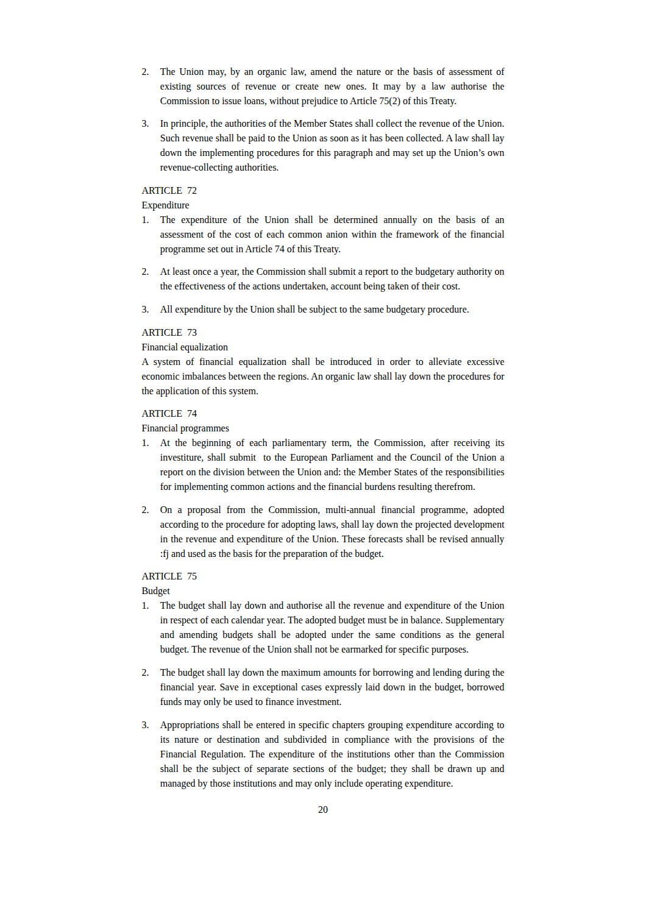2.
The Union may, by an organic law, amend the nature or the basis of assessment of existing sources of revenue or create new ones. It may by a law authorise the Commission to issue loans, without prejudice to Article 75(2) of this Treaty.
3.
In principle, the authorities of the Member States shall collect the revenue of the Union. Such revenue shall be paid to the Union as soon as it has been collected. A law shall lay down the implementing procedures for this paragraph and may set up the Union’s own revenue-collecting authorities.
ARTICLE 72
Expenditure
1.
The expenditure of the Union shall be determined annually on the basis of an assessment of the cost of each common anion within the framework of the financial programme set out in Article 74 of this Treaty.
2.
At least once a year, the Commission shall submit a report to the budgetary authority on the effectiveness of the actions undertaken, account being taken of their cost.
3.
All expenditure by the Union shall be subject to the same budgetary procedure.
ARTICLE 73
Financial equalization
A system of financial equalization shall be introduced in order to alleviate excessive economic imbalances between the regions. An organic law shall lay down the procedures for the application of this system.
ARTICLE 74
Financial programmes
1.
At the beginning of each parliamentary term, the Commission, after receiving its investiture, shall submit to the European Parliament and the Council of the Union a report on the division between the Union and: the Member States of the responsibilities for implementing common actions and the financial burdens resulting therefrom.
2.
On a proposal from the Commission, multi-annual financial programme, adopted according to the procedure for adopting laws, shall lay down the projected development in the revenue and expenditure of the Union. These forecasts shall be revised annually :fj and used as the basis for the preparation of the budget.
ARTICLE 75
Budget
1.
The budget shall lay down and authorise all the revenue and expenditure of the Union in respect of each calendar year. The adopted budget must be in balance. Supplementary and amending budgets shall be adopted under the same conditions as the general budget. The revenue of the Union shall not be earmarked for specific purposes.
2.
The budget shall lay down the maximum amounts for borrowing and lending during the financial year. Save in exceptional cases expressly laid down in the budget, borrowed funds may only be used to finance investment.
3.
Appropriations shall be entered in specific chapters grouping expenditure according to its nature or destination and subdivided in compliance with the provisions of the Financial Regulation. The expenditure of the institutions other than the Commission shall be the subject of separate sections of the budget; they shall be drawn up and managed by those institutions and may only include operating expenditure.
20